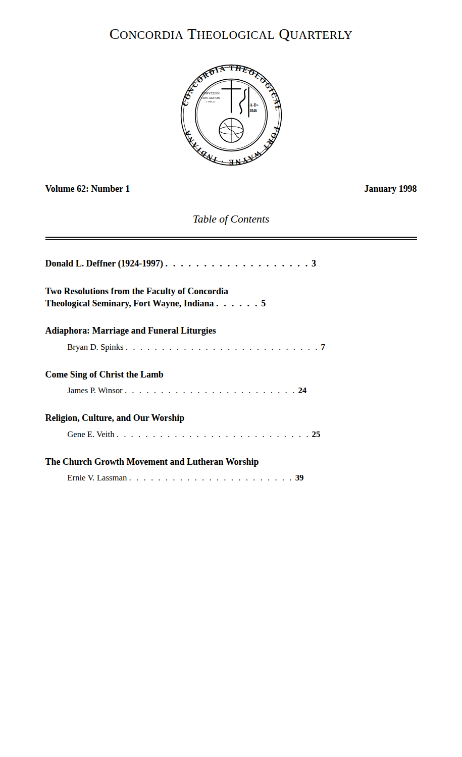CONCORDIA THEOLOGICAL QUARTERLY
CONCORDIA THEOLOGICAL SEMINARY FORT WAYNE · INDIANA KHPYΣΣON TON ΛΟΓΟΝ 2 TIM 4:2 +A·D+ 1846
Volume 62: Number 1 January 1998
Table of Contents
Donald L. Deffner (1924-1997) . . . . . . . . . . . . . . . . . . . 3
Two Resolutions from the Faculty of Concordia
Theological Seminary, Fort Wayne, Indiana . . . . . . 5
Adiaphora: Marriage and Funeral Liturgies
Bryan D. Spinks . . . . . . . . . . . . . . . . . . . . . . . . . . . 7
Come Sing of Christ the Lamb
James P. Winsor . . . . . . . . . . . . . . . . . . . . . . . . 24
Religion, Culture, and Our Worship
Gene E. Veith . . . . . . . . . . . . . . . . . . . . . . . . . . . 25
The Church Growth Movement and Lutheran Worship
Ernie V. Lassman . . . . . . . . . . . . . . . . . . . . . . . 39